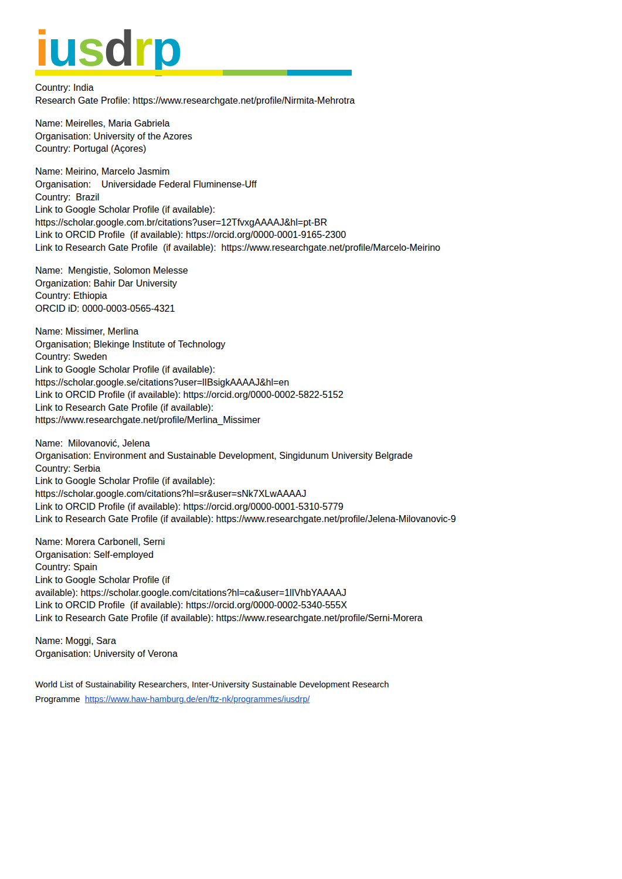iusdrp
Country: India
Research Gate Profile: https://www.researchgate.net/profile/Nirmita-Mehrotra
Name: Meirelles, Maria Gabriela
Organisation: University of the Azores
Country: Portugal (Açores)
Name: Meirino, Marcelo Jasmim
Organisation: Universidade Federal Fluminense-Uff
Country: Brazil
Link to Google Scholar Profile (if available):
https://scholar.google.com.br/citations?user=12TfvxgAAAAJ&hl=pt-BR
Link to ORCID Profile (if available): https://orcid.org/0000-0001-9165-2300
Link to Research Gate Profile (if available): https://www.researchgate.net/profile/Marcelo-Meirino
Name: Mengistie, Solomon Melesse
Organization: Bahir Dar University
Country: Ethiopia
ORCID iD: 0000-0003-0565-4321
Name: Missimer, Merlina
Organisation; Blekinge Institute of Technology
Country: Sweden
Link to Google Scholar Profile (if available):
https://scholar.google.se/citations?user=lIBsigkAAAAJ&hl=en
Link to ORCID Profile (if available): https://orcid.org/0000-0002-5822-5152
Link to Research Gate Profile (if available):
https://www.researchgate.net/profile/Merlina_Missimer
Name: Milovanović, Jelena
Organisation: Environment and Sustainable Development, Singidunum University Belgrade
Country: Serbia
Link to Google Scholar Profile (if available):
https://scholar.google.com/citations?hl=sr&user=sNk7XLwAAAAJ
Link to ORCID Profile (if available): https://orcid.org/0000-0001-5310-5779
Link to Research Gate Profile (if available): https://www.researchgate.net/profile/Jelena-Milovanovic-9
Name: Morera Carbonell, Serni
Organisation: Self-employed
Country: Spain
Link to Google Scholar Profile (if
available): https://scholar.google.com/citations?hl=ca&user=1lIVhbYAAAAJ
Link to ORCID Profile (if available): https://orcid.org/0000-0002-5340-555X
Link to Research Gate Profile (if available): https://www.researchgate.net/profile/Serni-Morera
Name: Moggi, Sara
Organisation: University of Verona
World List of Sustainability Researchers, Inter-University Sustainable Development Research
Programme https://www.haw-hamburg.de/en/ftz-nk/programmes/iusdrp/